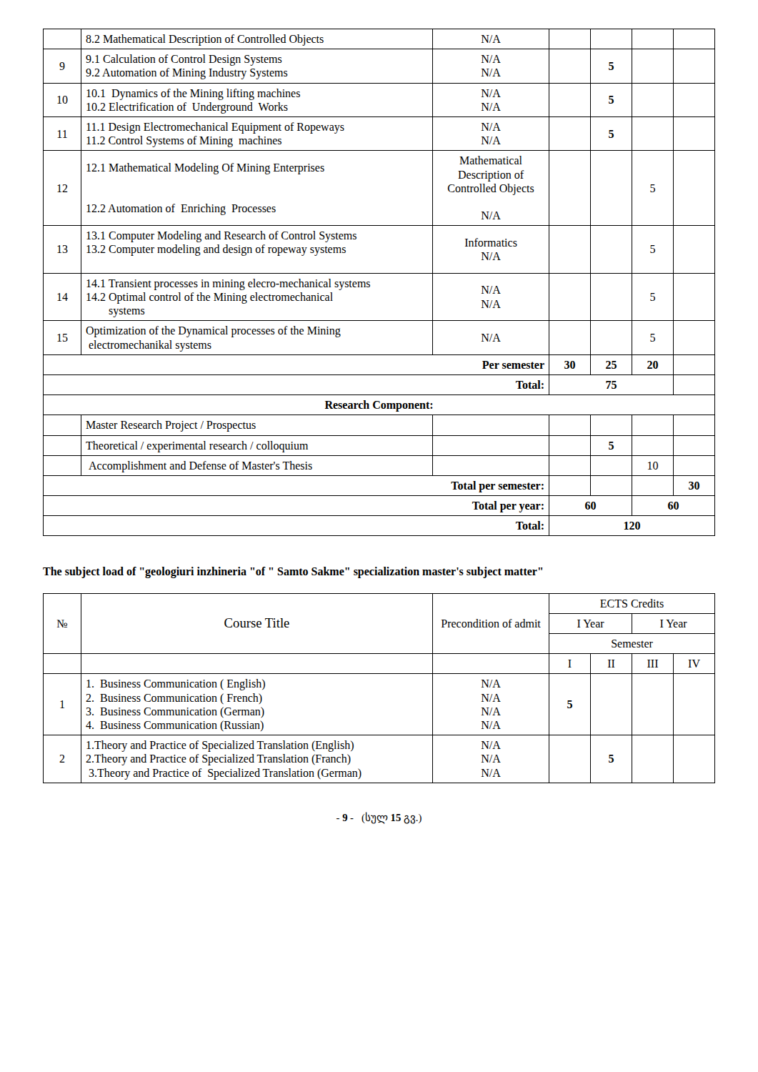| | 8.2 Mathematical Description of Controlled Objects | N/A | | | | |
| 9 | 9.1 Calculation of Control Design Systems 9.2 Automation of Mining Industry Systems | N/A N/A | | 5 | | |
| 10 | 10.1 Dynamics of the Mining lifting machines 10.2 Electrification of Underground Works | N/A N/A | | 5 | | |
| 11 | 11.1 Design Electromechanical Equipment of Ropeways 11.2 Control Systems of Mining machines | N/A N/A | | 5 | | |
| 12 | 12.1 Mathematical Modeling Of Mining Enterprises 12.2 Automation of Enriching Processes | Mathematical Description of Controlled Objects N/A | | | 5 | |
| 13 | 13.1 Computer Modeling and Research of Control Systems 13.2 Computer modeling and design of ropeway systems | Informatics N/A | | | 5 | |
| 14 | 14.1 Transient processes in mining elecro-mechanical systems 14.2 Optimal control of the Mining electromechanical systems | N/A N/A | | | 5 | |
| 15 | Optimization of the Dynamical processes of the Mining electromechanikal systems | N/A | | | 5 | |
| Per semester | 30 | 25 | 20 | |
| Total: | 75 | |
| Research Component: |
| | Master Research Project / Prospectus | | | | | |
| | Theoretical / experimental research / colloquium | | | 5 | | |
| | Accomplishment and Defense of Master's Thesis | | | | 10 | |
| Total per semester: | | | | 30 |
| Total per year: | 60 | 60 |
| Total: | 120 |
The subject load of "geologiuri inzhineria "of " Samto Sakme" specialization master's subject matter"
| № | Course Title | Precondition of admit | ECTS Credits |
| I Year | I Year |
| Semester |
| | | | I | II | III | IV |
| 1 | 1. Business Communication ( English) 2. Business Communication ( French) 3. Business Communication (German) 4. Business Communication (Russian) | N/A N/A N/A N/A | 5 | | | |
| 2 | 1.Theory and Practice of Specialized Translation (English) 2.Theory and Practice of Specialized Translation (Franch) 3.Theory and Practice of Specialized Translation (German) | N/A N/A N/A | | 5 | | |
- 9 - (სულ 15 გვ.)